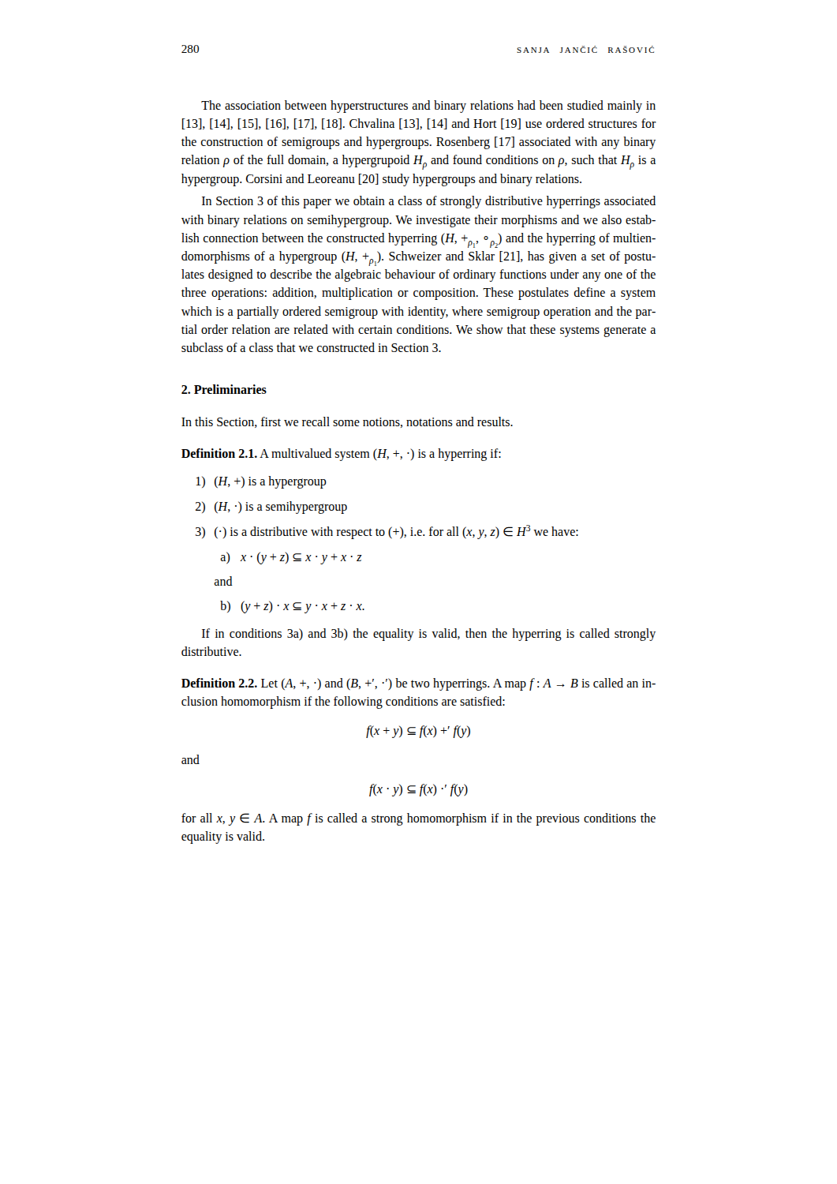280 sanja jančić rašović
The association between hyperstructures and binary relations had been studied mainly in [13], [14], [15], [16], [17], [18]. Chvalina [13], [14] and Hort [19] use ordered structures for the construction of semigroups and hypergroups. Rosenberg [17] associated with any binary relation ρ of the full domain, a hypergrupoid Hρ and found conditions on ρ, such that Hρ is a hypergroup. Corsini and Leoreanu [20] study hypergroups and binary relations.
In Section 3 of this paper we obtain a class of strongly distributive hyperrings associated with binary relations on semihypergroup. We investigate their morphisms and we also establish connection between the constructed hyperring (H, +ρ1, ∘ρ2) and the hyperring of multiendomorphisms of a hypergroup (H, +ρ1). Schweizer and Sklar [21], has given a set of postulates designed to describe the algebraic behaviour of ordinary functions under any one of the three operations: addition, multiplication or composition. These postulates define a system which is a partially ordered semigroup with identity, where semigroup operation and the partial order relation are related with certain conditions. We show that these systems generate a subclass of a class that we constructed in Section 3.
2. Preliminaries
In this Section, first we recall some notions, notations and results.
Definition 2.1. A multivalued system (H, +, ·) is a hyperring if:
1) (H, +) is a hypergroup
2) (H, ·) is a semihypergroup
3) (·) is a distributive with respect to (+), i.e. for all (x, y, z) ∈ H3 we have:
a) x · (y + z) ⊆ x · y + x · z
and
b) (y + z) · x ⊆ y · x + z · x.
If in conditions 3a) and 3b) the equality is valid, then the hyperring is called strongly distributive.
Definition 2.2. Let (A, +, ·) and (B, +′, ·′) be two hyperrings. A map f : A → B is called an inclusion homomorphism if the following conditions are satisfied:
f(x + y) ⊆ f(x) +′ f(y)
and
f(x · y) ⊆ f(x) ·′ f(y)
for all x, y ∈ A. A map f is called a strong homomorphism if in the previous conditions the equality is valid.